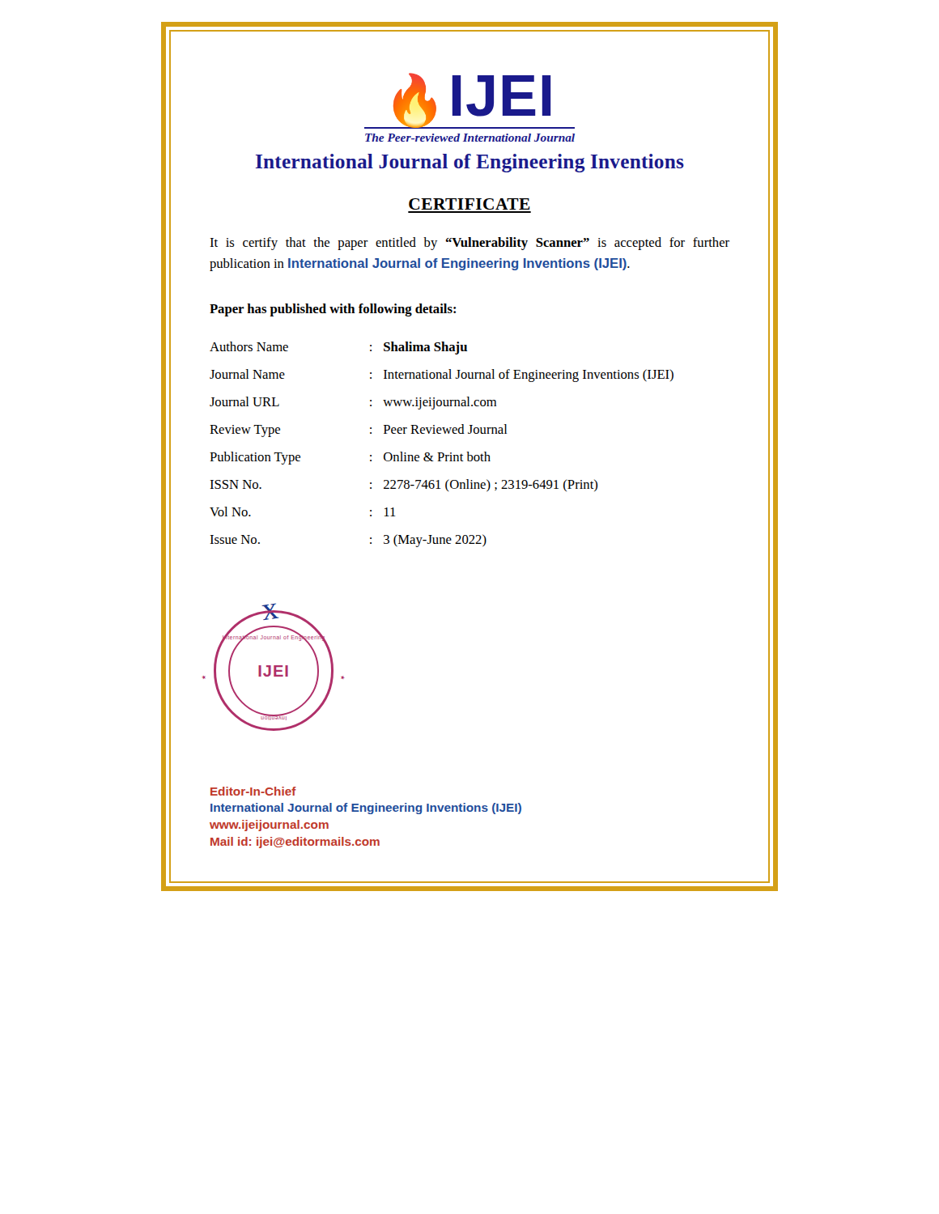🔥IJEI
The Peer-reviewed International Journal
International Journal of Engineering Inventions
CERTIFICATE
It is certify that the paper entitled by “Vulnerability Scanner” is accepted for further publication in International Journal of Engineering Inventions (IJEI).
Paper has published with following details:
| Authors Name | : Shalima Shaju |
| Journal Name | : International Journal of Engineering Inventions (IJEI) |
| Journal URL | : www.ijeijournal.com |
| Review Type | : Peer Reviewed Journal |
| Publication Type | : Online & Print both |
| ISSN No. | : 2278-7461 (Online) ; 2319-6491 (Print) |
| Vol No. | : 11 |
| Issue No. | : 3 (May-June 2022) |
x
International Journal of Engineering Invention ★ ★
IJEI
Editor-In-Chief
International Journal of Engineering Inventions (IJEI)
www.ijeijournal.com
Mail id: ijei@editormails.com